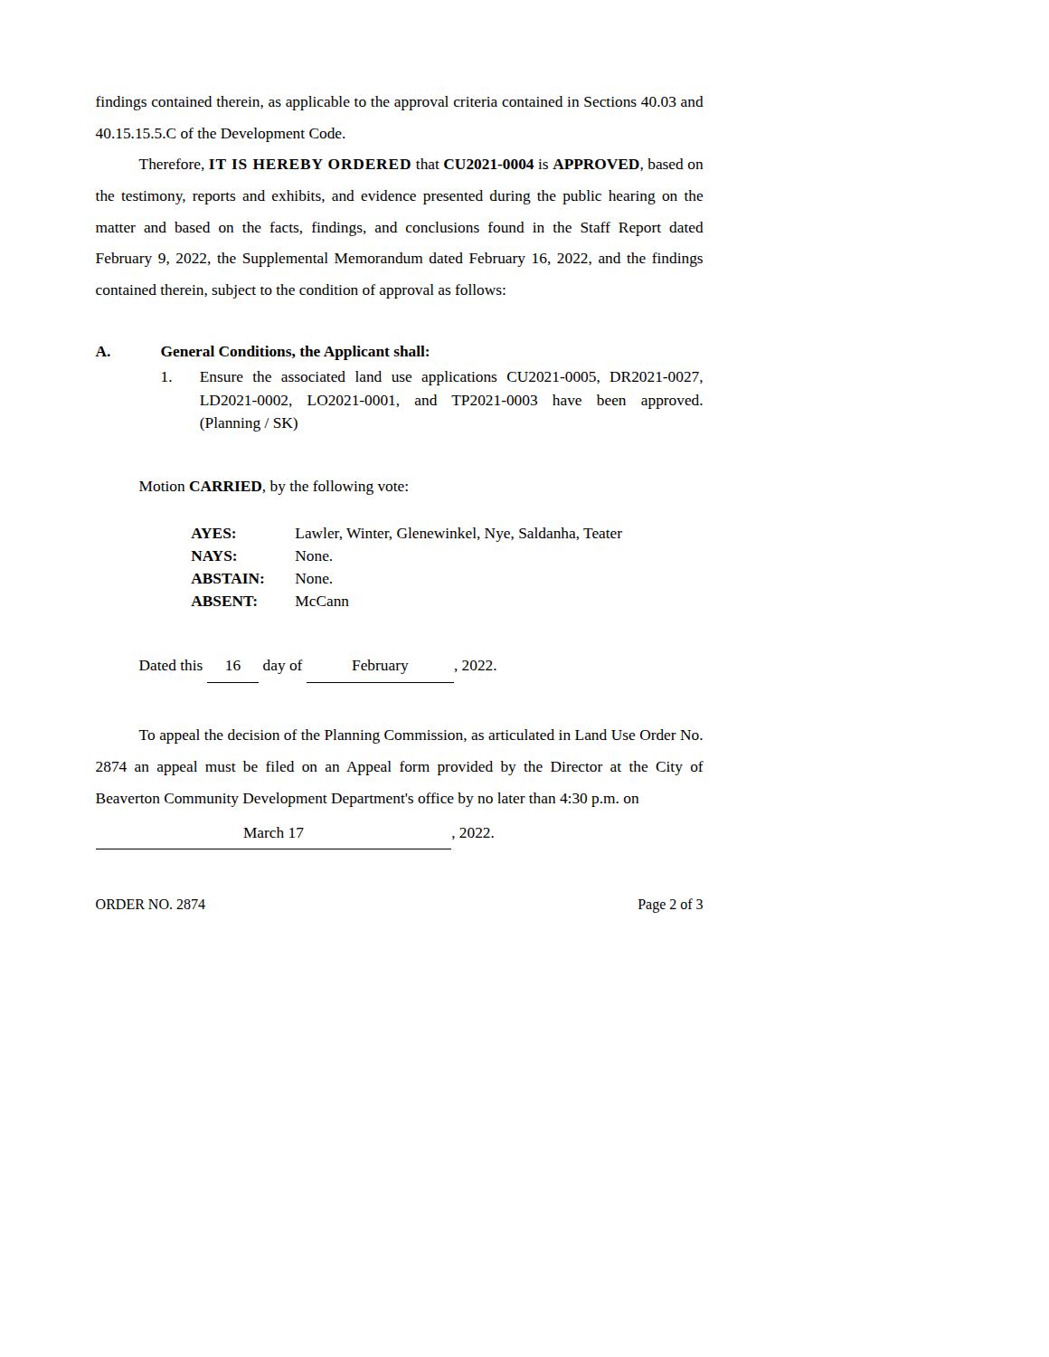findings contained therein, as applicable to the approval criteria contained in Sections 40.03 and 40.15.15.5.C of the Development Code.
Therefore, IT IS HEREBY ORDERED that CU2021-0004 is APPROVED, based on the testimony, reports and exhibits, and evidence presented during the public hearing on the matter and based on the facts, findings, and conclusions found in the Staff Report dated February 9, 2022, the Supplemental Memorandum dated February 16, 2022, and the findings contained therein, subject to the condition of approval as follows:
A. General Conditions, the Applicant shall:
1. Ensure the associated land use applications CU2021-0005, DR2021-0027, LD2021-0002, LO2021-0001, and TP2021-0003 have been approved. (Planning / SK)
Motion CARRIED, by the following vote:
| AYES: | Lawler, Winter, Glenewinkel, Nye, Saldanha, Teater |
| NAYS: | None. |
| ABSTAIN: | None. |
| ABSENT: | McCann |
Dated this 16 day of February, 2022.
To appeal the decision of the Planning Commission, as articulated in Land Use Order No. 2874 an appeal must be filed on an Appeal form provided by the Director at the City of Beaverton Community Development Department's office by no later than 4:30 p.m. on
March 17, 2022.
ORDER NO. 2874 Page 2 of 3